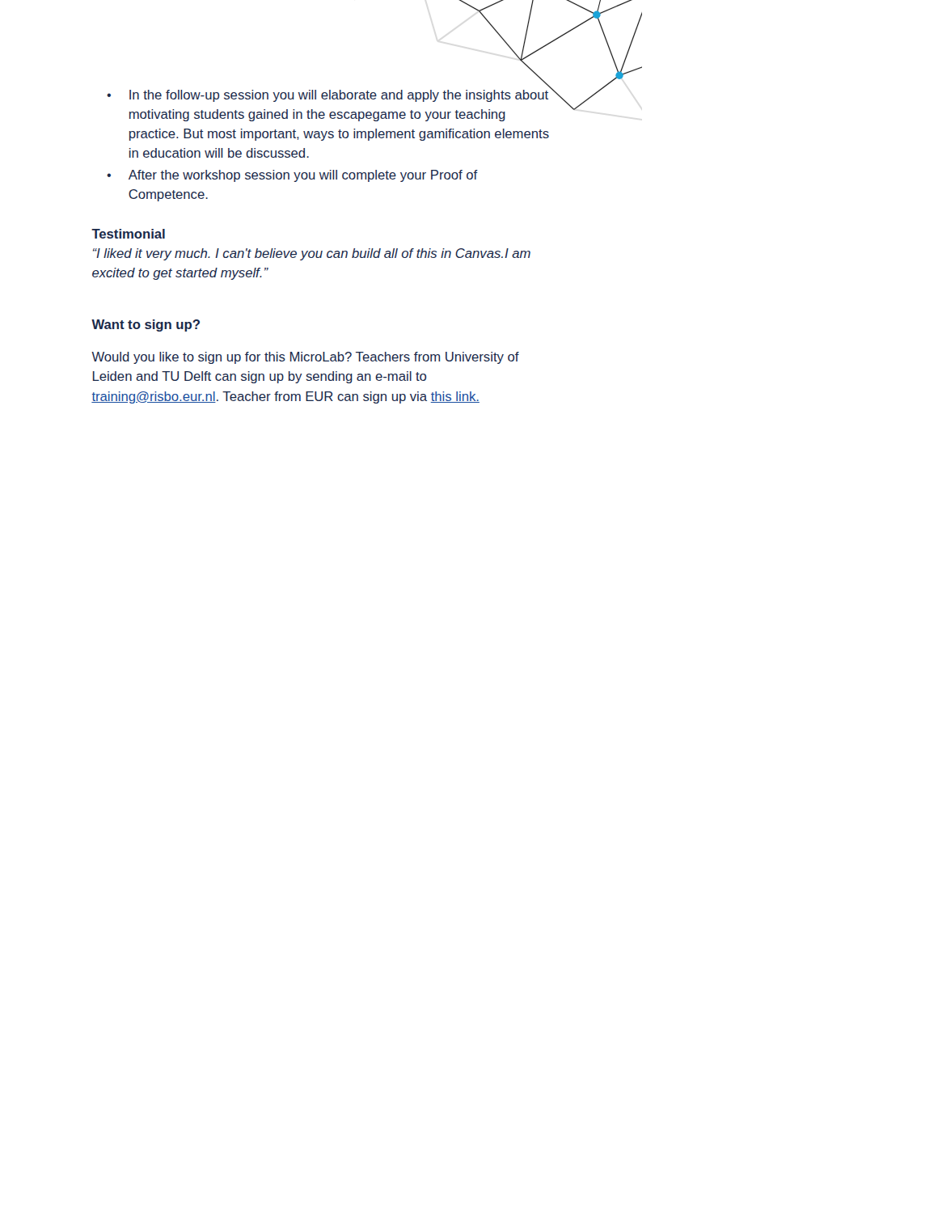In the follow-up session you will elaborate and apply the insights about motivating students gained in the escapegame to your teaching practice. But most important, ways to implement gamification elements in education will be discussed.
After the workshop session you will complete your Proof of Competence.
Testimonial
“I liked it very much. I can't believe you can build all of this in Canvas.I am excited to get started myself.”
Want to sign up?
Would you like to sign up for this MicroLab? Teachers from University of Leiden and TU Delft can sign up by sending an e-mail to training@risbo.eur.nl. Teacher from EUR can sign up via this link.